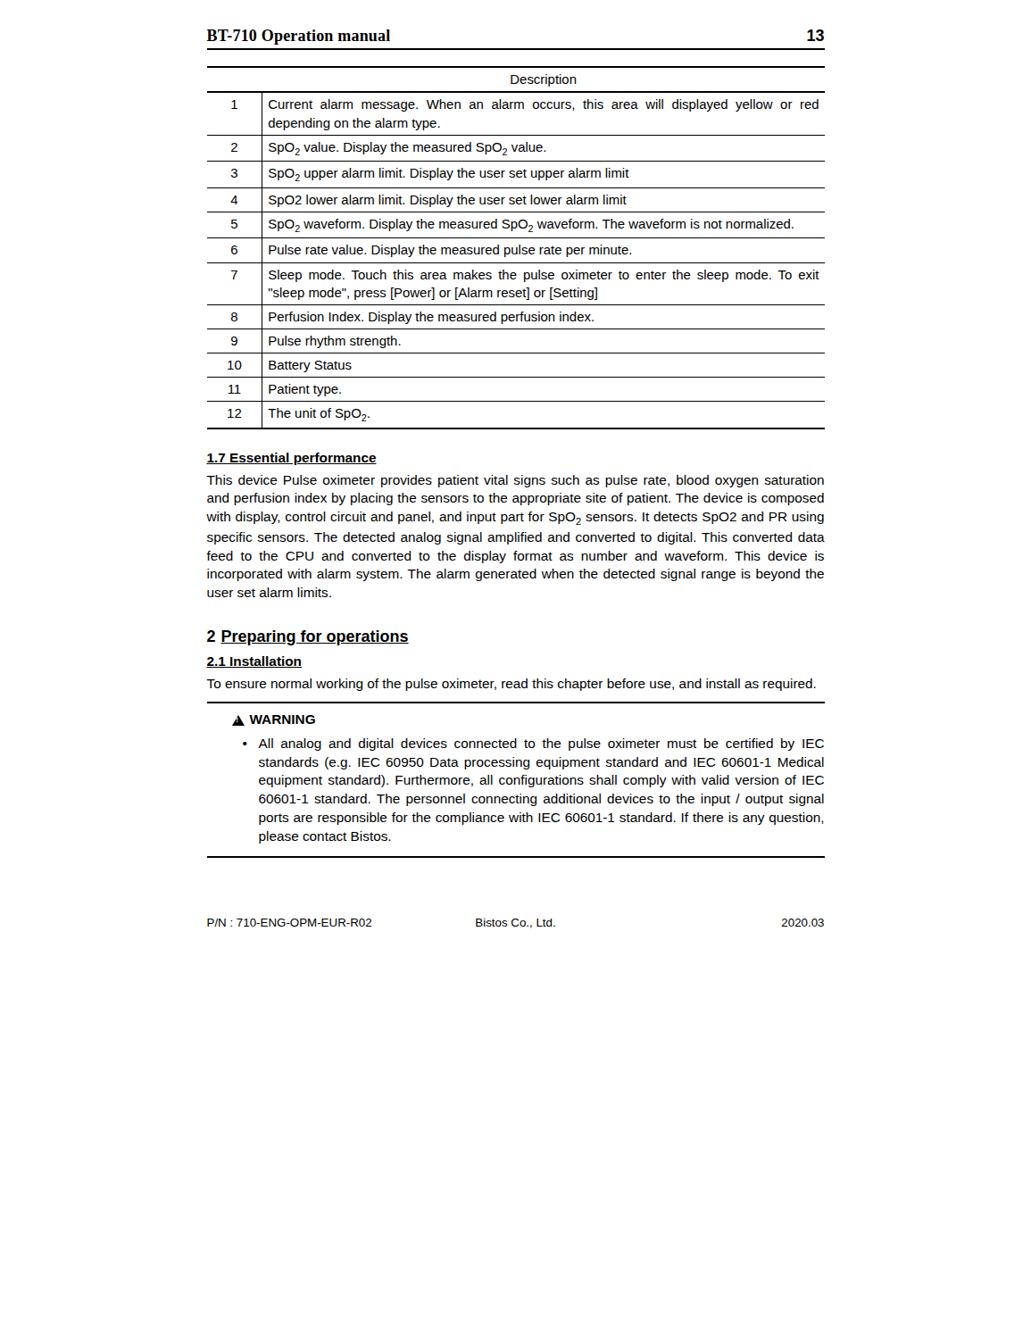BT-710 Operation manual
13
| | Description |
| --- | --- |
| 1 | Current alarm message. When an alarm occurs, this area will displayed yellow or red depending on the alarm type. |
| 2 | SpO 2 value. Display the measured SpO 2 value. |
| 3 | SpO 2 upper alarm limit. Display the user set upper alarm limit |
| 4 | SpO2 lower alarm limit. Display the user set lower alarm limit |
| 5 | SpO 2 waveform. Display the measured SpO 2 waveform. The waveform is not normalized. |
| 6 | Pulse rate value. Display the measured pulse rate per minute. |
| 7 | Sleep mode. Touch this area makes the pulse oximeter to enter the sleep mode. To exit "sleep mode", press [Power] or [Alarm reset] or [Setting] |
| 8 | Perfusion Index. Display the measured perfusion index. |
| 9 | Pulse rhythm strength. |
| 10 | Battery Status |
| 11 | Patient type. |
| 12 | The unit of SpO 2 . |
1.7 Essential performance
This device Pulse oximeter provides patient vital signs such as pulse rate, blood oxygen saturation and perfusion index by placing the sensors to the appropriate site of patient. The device is composed with display, control circuit and panel, and input part for SpO2 sensors. It detects SpO2 and PR using specific sensors. The detected analog signal amplified and converted to digital. This converted data feed to the CPU and converted to the display format as number and waveform. This device is incorporated with alarm system. The alarm generated when the detected signal range is beyond the user set alarm limits.
2 Preparing for operations
2.1 Installation
To ensure normal working of the pulse oximeter, read this chapter before use, and install as required.
WARNING
All analog and digital devices connected to the pulse oximeter must be certified by IEC standards (e.g. IEC 60950 Data processing equipment standard and IEC 60601-1 Medical equipment standard). Furthermore, all configurations shall comply with valid version of IEC 60601-1 standard. The personnel connecting additional devices to the input / output signal ports are responsible for the compliance with IEC 60601-1 standard. If there is any question, please contact Bistos.
P/N : 710-ENG-OPM-EUR-R02
Bistos Co., Ltd.
2020.03